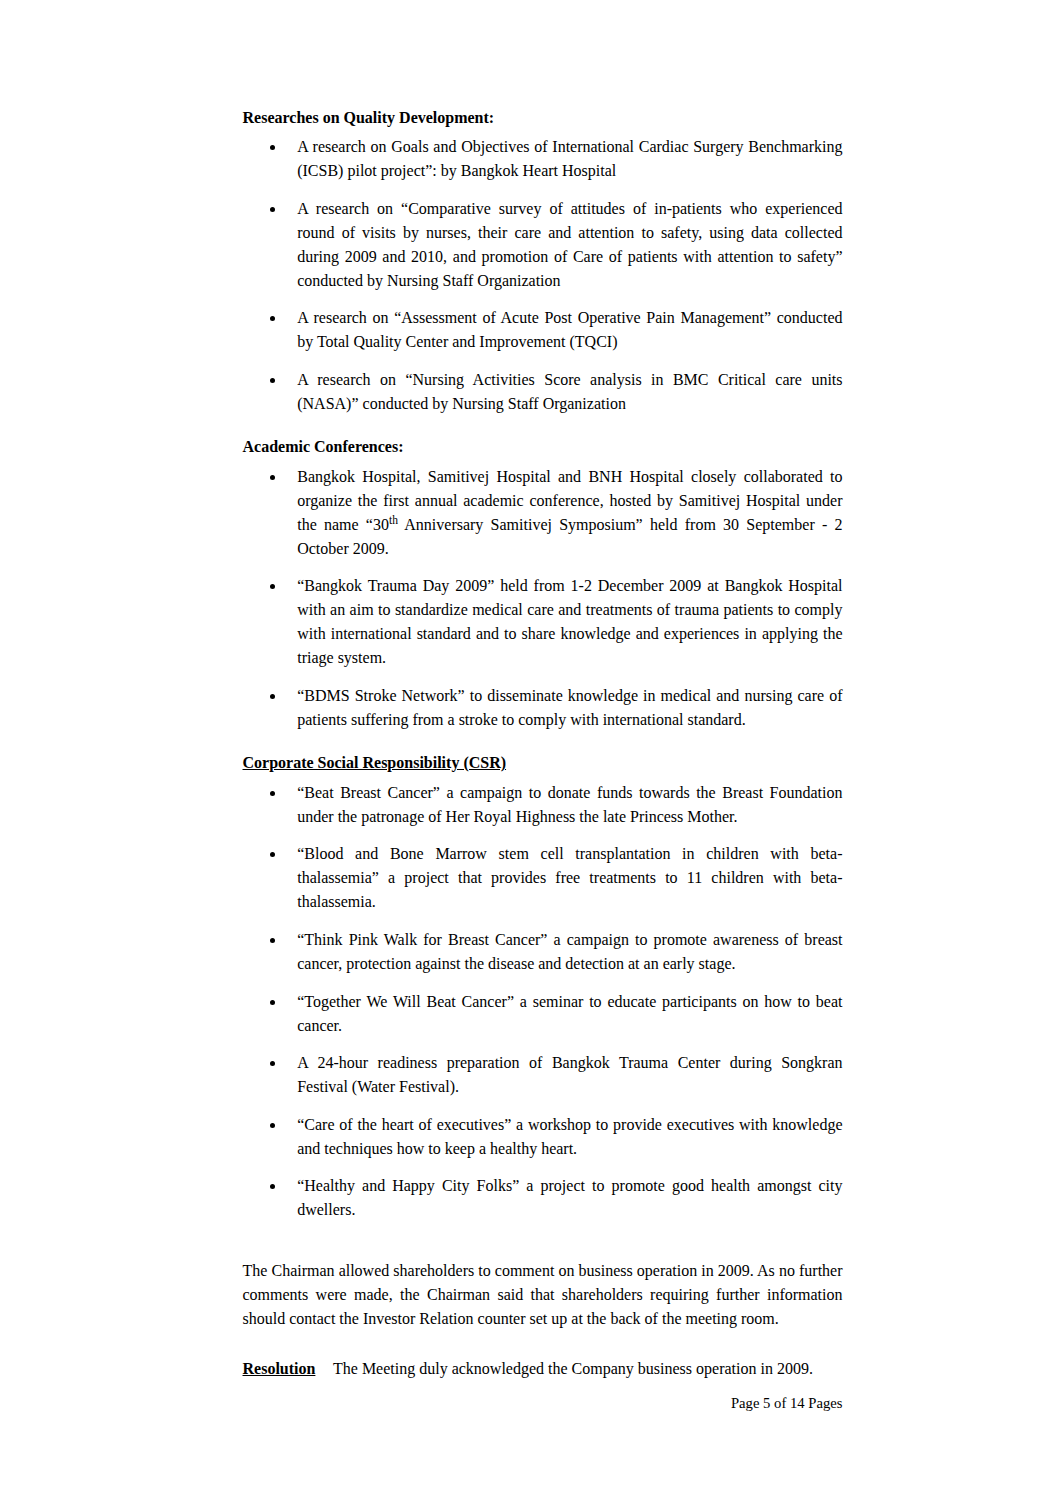Researches on Quality Development:
A research on Goals and Objectives of International Cardiac Surgery Benchmarking (ICSB) pilot project”: by Bangkok Heart Hospital
A research on “Comparative survey of attitudes of in-patients who experienced round of visits by nurses, their care and attention to safety, using data collected during 2009 and 2010, and promotion of Care of patients with attention to safety” conducted by Nursing Staff Organization
A research on “Assessment of Acute Post Operative Pain Management” conducted by Total Quality Center and Improvement (TQCI)
A research on “Nursing Activities Score analysis in BMC Critical care units (NASA)” conducted by Nursing Staff Organization
Academic Conferences:
Bangkok Hospital, Samitivej Hospital and BNH Hospital closely collaborated to organize the first annual academic conference, hosted by Samitivej Hospital under the name “30th Anniversary Samitivej Symposium” held from 30 September - 2 October 2009.
“Bangkok Trauma Day 2009” held from 1-2 December 2009 at Bangkok Hospital with an aim to standardize medical care and treatments of trauma patients to comply with international standard and to share knowledge and experiences in applying the triage system.
“BDMS Stroke Network” to disseminate knowledge in medical and nursing care of patients suffering from a stroke to comply with international standard.
Corporate Social Responsibility (CSR)
“Beat Breast Cancer” a campaign to donate funds towards the Breast Foundation under the patronage of Her Royal Highness the late Princess Mother.
“Blood and Bone Marrow stem cell transplantation in children with beta-thalassemia” a project that provides free treatments to 11 children with beta-thalassemia.
“Think Pink Walk for Breast Cancer” a campaign to promote awareness of breast cancer, protection against the disease and detection at an early stage.
“Together We Will Beat Cancer” a seminar to educate participants on how to beat cancer.
A 24-hour readiness preparation of Bangkok Trauma Center during Songkran Festival (Water Festival).
“Care of the heart of executives” a workshop to provide executives with knowledge and techniques how to keep a healthy heart.
“Healthy and Happy City Folks” a project to promote good health amongst city dwellers.
The Chairman allowed shareholders to comment on business operation in 2009. As no further comments were made, the Chairman said that shareholders requiring further information should contact the Investor Relation counter set up at the back of the meeting room.
Resolution The Meeting duly acknowledged the Company business operation in 2009.
Page 5 of 14 Pages